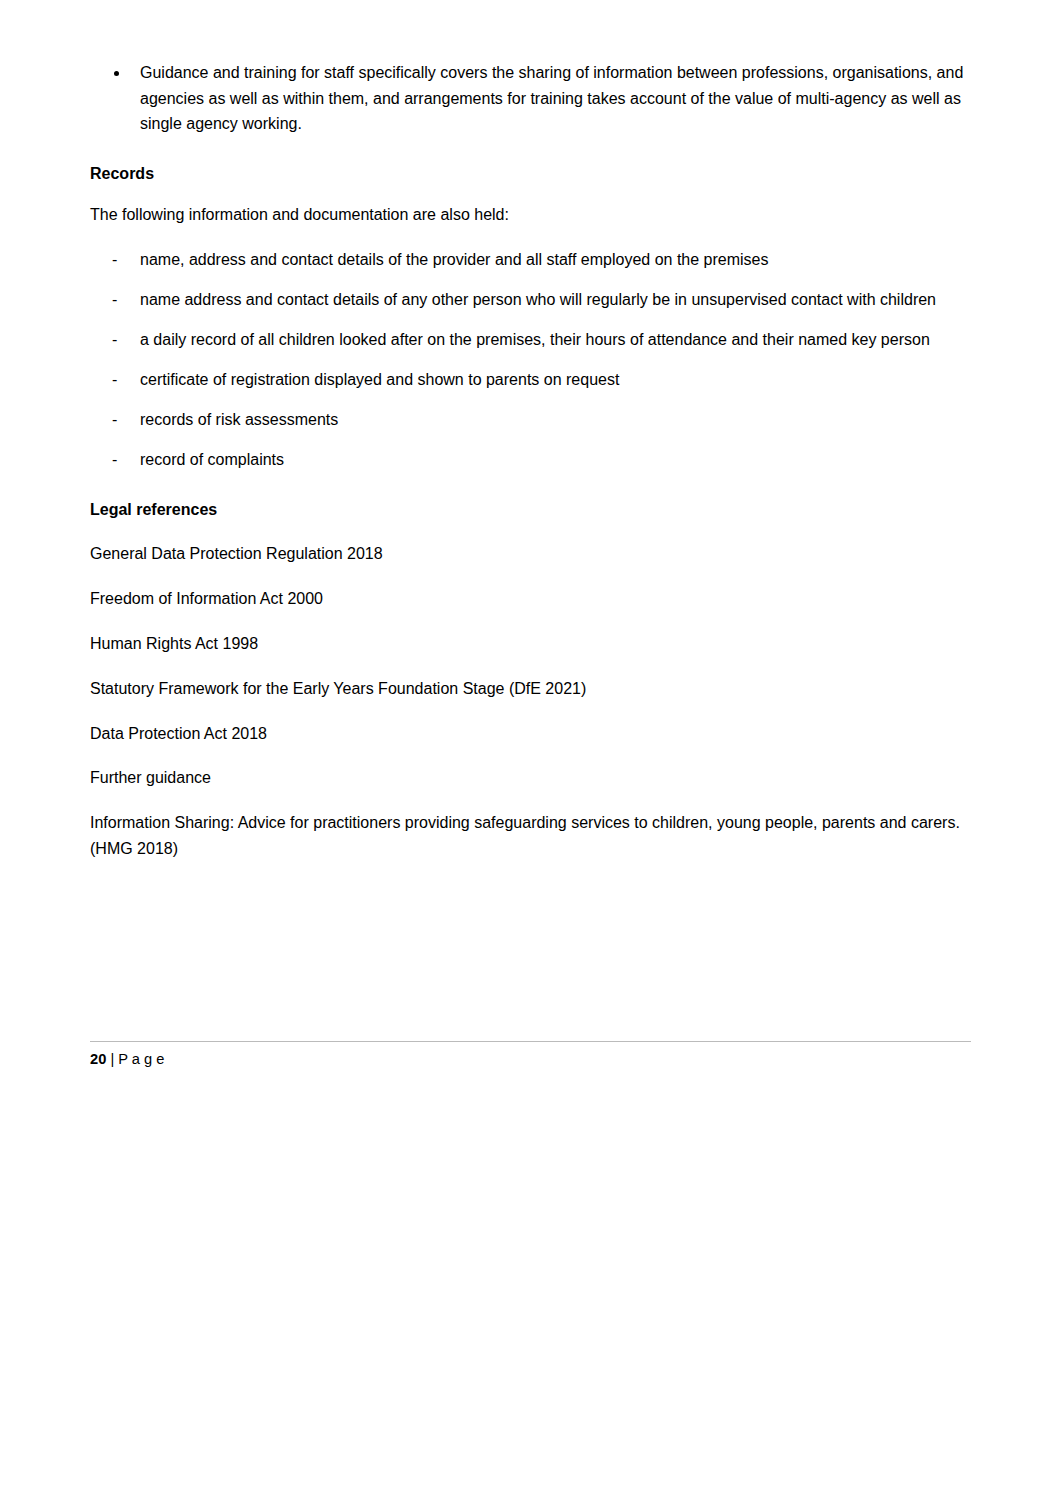Guidance and training for staff specifically covers the sharing of information between professions, organisations, and agencies as well as within them, and arrangements for training takes account of the value of multi-agency as well as single agency working.
Records
The following information and documentation are also held:
name, address and contact details of the provider and all staff employed on the premises
name address and contact details of any other person who will regularly be in unsupervised contact with children
a daily record of all children looked after on the premises, their hours of attendance and their named key person
certificate of registration displayed and shown to parents on request
records of risk assessments
record of complaints
Legal references
General Data Protection Regulation 2018
Freedom of Information Act 2000
Human Rights Act 1998
Statutory Framework for the Early Years Foundation Stage (DfE 2021)
Data Protection Act 2018
Further guidance
Information Sharing: Advice for practitioners providing safeguarding services to children, young people, parents and carers. (HMG 2018)
20 | P a g e